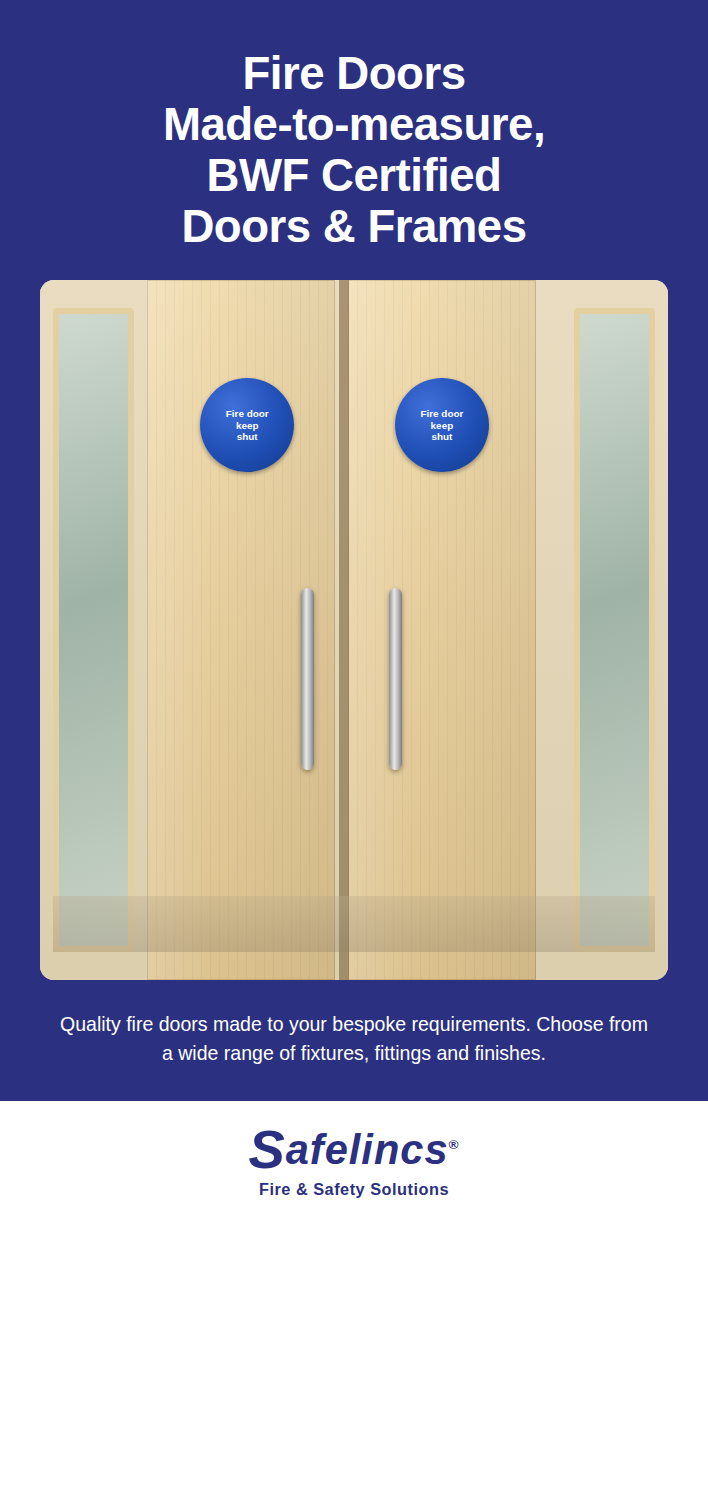Fire Doors
Made-to-measure,
BWF Certified
Doors & Frames
Fire door
keep
shut
Fire door
keep
shut
Quality fire doors made to your bespoke requirements. Choose from a wide range of fixtures, fittings and finishes.
Safelincs®
Fire & Safety Solutions